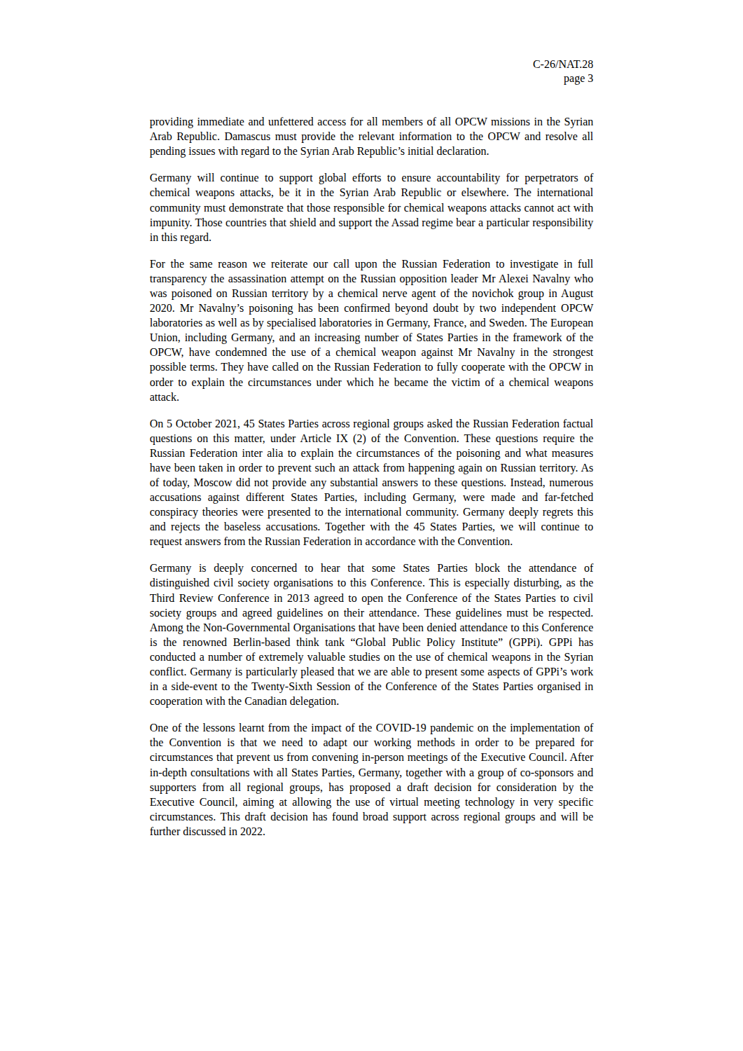C-26/NAT.28 page 3
providing immediate and unfettered access for all members of all OPCW missions in the Syrian Arab Republic. Damascus must provide the relevant information to the OPCW and resolve all pending issues with regard to the Syrian Arab Republic’s initial declaration.
Germany will continue to support global efforts to ensure accountability for perpetrators of chemical weapons attacks, be it in the Syrian Arab Republic or elsewhere. The international community must demonstrate that those responsible for chemical weapons attacks cannot act with impunity. Those countries that shield and support the Assad regime bear a particular responsibility in this regard.
For the same reason we reiterate our call upon the Russian Federation to investigate in full transparency the assassination attempt on the Russian opposition leader Mr Alexei Navalny who was poisoned on Russian territory by a chemical nerve agent of the novichok group in August 2020. Mr Navalny’s poisoning has been confirmed beyond doubt by two independent OPCW laboratories as well as by specialised laboratories in Germany, France, and Sweden. The European Union, including Germany, and an increasing number of States Parties in the framework of the OPCW, have condemned the use of a chemical weapon against Mr Navalny in the strongest possible terms. They have called on the Russian Federation to fully cooperate with the OPCW in order to explain the circumstances under which he became the victim of a chemical weapons attack.
On 5 October 2021, 45 States Parties across regional groups asked the Russian Federation factual questions on this matter, under Article IX (2) of the Convention. These questions require the Russian Federation inter alia to explain the circumstances of the poisoning and what measures have been taken in order to prevent such an attack from happening again on Russian territory. As of today, Moscow did not provide any substantial answers to these questions. Instead, numerous accusations against different States Parties, including Germany, were made and far-fetched conspiracy theories were presented to the international community. Germany deeply regrets this and rejects the baseless accusations. Together with the 45 States Parties, we will continue to request answers from the Russian Federation in accordance with the Convention.
Germany is deeply concerned to hear that some States Parties block the attendance of distinguished civil society organisations to this Conference. This is especially disturbing, as the Third Review Conference in 2013 agreed to open the Conference of the States Parties to civil society groups and agreed guidelines on their attendance. These guidelines must be respected. Among the Non-Governmental Organisations that have been denied attendance to this Conference is the renowned Berlin-based think tank “Global Public Policy Institute” (GPPi). GPPi has conducted a number of extremely valuable studies on the use of chemical weapons in the Syrian conflict. Germany is particularly pleased that we are able to present some aspects of GPPi’s work in a side-event to the Twenty-Sixth Session of the Conference of the States Parties organised in cooperation with the Canadian delegation.
One of the lessons learnt from the impact of the COVID-19 pandemic on the implementation of the Convention is that we need to adapt our working methods in order to be prepared for circumstances that prevent us from convening in-person meetings of the Executive Council. After in-depth consultations with all States Parties, Germany, together with a group of co-sponsors and supporters from all regional groups, has proposed a draft decision for consideration by the Executive Council, aiming at allowing the use of virtual meeting technology in very specific circumstances. This draft decision has found broad support across regional groups and will be further discussed in 2022.